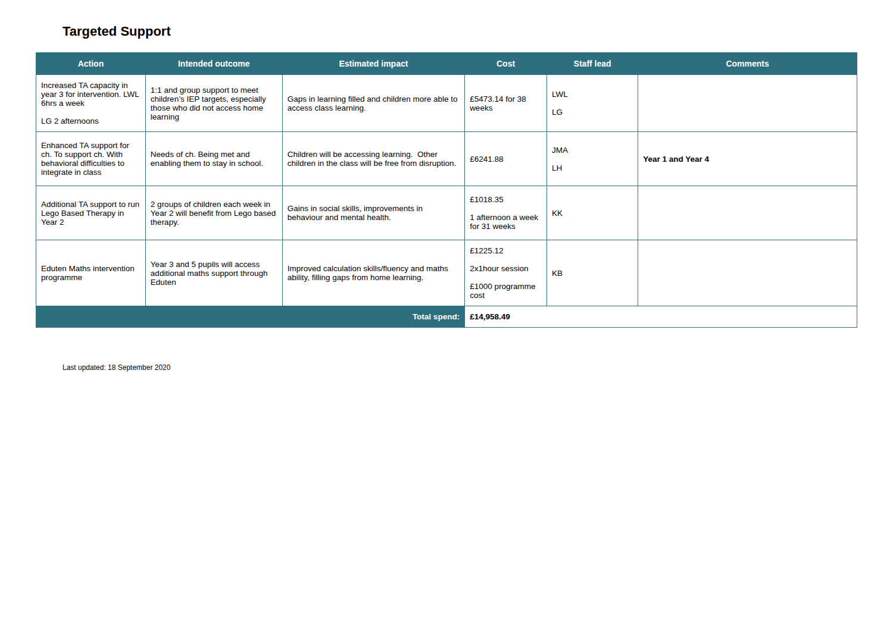Targeted Support
| Action | Intended outcome | Estimated impact | Cost | Staff lead | Comments |
| --- | --- | --- | --- | --- | --- |
| Increased TA capacity in year 3 for intervention. LWL 6hrs a week LG 2 afternoons | 1:1 and group support to meet children’s IEP targets, especially those who did not access home learning | Gaps in learning filled and children more able to access class learning. | £5473.14 for 38 weeks | LWL LG | |
| Enhanced TA support for ch. To support ch. With behavioral difficulties to integrate in class | Needs of ch. Being met and enabling them to stay in school. | Children will be accessing learning. Other children in the class will be free from disruption. | £6241.88 | JMA LH | Year 1 and Year 4 |
| Additional TA support to run Lego Based Therapy in Year 2 | 2 groups of children each week in Year 2 will benefit from Lego based therapy. | Gains in social skills, improvements in behaviour and mental health. | £1018.35 1 afternoon a week for 31 weeks | KK | |
| Eduten Maths intervention programme | Year 3 and 5 pupils will access additional maths support through Eduten | Improved calculation skills/fluency and maths ability, filling gaps from home learning. | £1225.12 2x1hour session £1000 programme cost | KB | |
| Total spend: | £14,958.49 |
Last updated: 18 September 2020